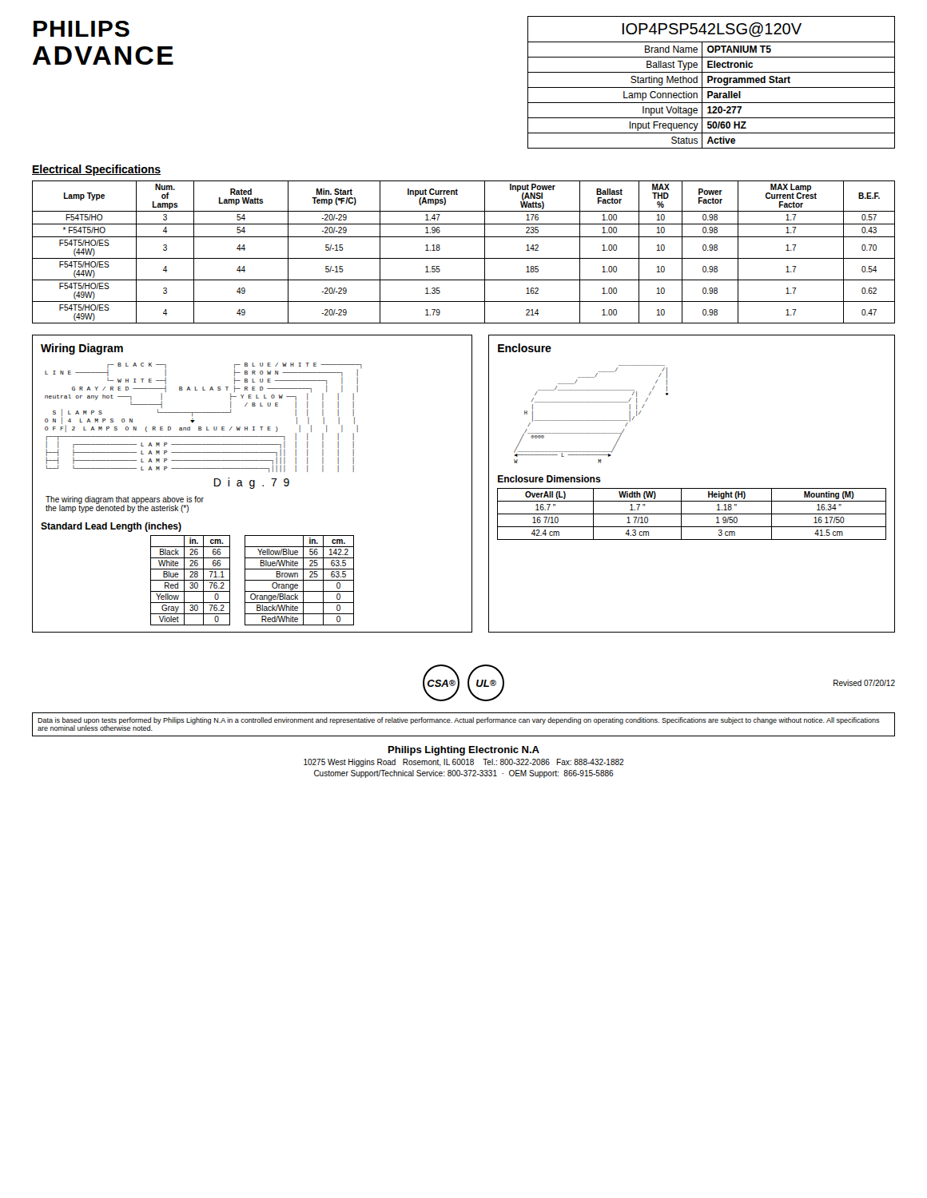PHILIPS
ADVANCE
| IOP4PSP542LSG@120V |
| Brand Name | OPTANIUM T5 |
| Ballast Type | Electronic |
| Starting Method | Programmed Start |
| Lamp Connection | Parallel |
| Input Voltage | 120-277 |
| Input Frequency | 50/60 HZ |
| Status | Active |
Electrical Specifications
| Lamp Type | Num. of Lamps | Rated Lamp Watts | Min. Start Temp (℉/C) | Input Current (Amps) | Input Power (ANSI Watts) | Ballast Factor | MAX THD % | Power Factor | MAX Lamp Current Crest Factor | B.E.F. |
| --- | --- | --- | --- | --- | --- | --- | --- | --- | --- | --- |
| F54T5/HO | 3 | 54 | -20/-29 | 1.47 | 176 | 1.00 | 10 | 0.98 | 1.7 | 0.57 |
| * F54T5/HO | 4 | 54 | -20/-29 | 1.96 | 235 | 1.00 | 10 | 0.98 | 1.7 | 0.43 |
| F54T5/HO/ES (44W) | 3 | 44 | 5/-15 | 1.18 | 142 | 1.00 | 10 | 0.98 | 1.7 | 0.70 |
| F54T5/HO/ES (44W) | 4 | 44 | 5/-15 | 1.55 | 185 | 1.00 | 10 | 0.98 | 1.7 | 0.54 |
| F54T5/HO/ES (49W) | 3 | 49 | -20/-29 | 1.35 | 162 | 1.00 | 10 | 0.98 | 1.7 | 0.62 |
| F54T5/HO/ES (49W) | 4 | 49 | -20/-29 | 1.79 | 214 | 1.00 | 10 | 0.98 | 1.7 | 0.47 |
Wiring Diagram
                 ┌─ B L A C K ──┐                 ┌─ B L U E / W H I T E ──────────┐
 L I N E ────────┤              │                 ├─ B R O W N ───────────────┐   │
                 └─ W H I T E ──┤                 ├─ B L U E ─────────────┐   │   │
        G R A Y / R E D ────────┤   B A L L A S T ├─ R E D ───────────┐   │   │   │
 neutral or any hot ───┐       │                 ├─ Y E L L O W ──┐  │   │   │   │
                       └───────┤                 │   / B L U E    │  │   │   │   │
   S │ L A M P S              └────────┬─────────┘                │  │   │   │   │
 O N │ 4  L A M P S  O N               ⏚                          │  │   │   │   │
 O F F│ 2  L A M P S  O N  ( R E D  and  B L U E / W H I T E )     │  │   │   │   │
 ┌──┬──────────────────────────────────────────────────────────┐  │  │   │   │   │
 │  │   ┌──────────────── L A M P ────────────────────────────┐│  │  │   │   │   │
 ├──┤   ├──────────────── L A M P ───────────────────────────┐││  │  │   │   │   │
 ├──┤   ├──────────────── L A M P ──────────────────────────┐│││  │  │   │   │   │
 └──┘   └──────────────── L A M P ─────────────────────────┐││││  │  │   │   │   │
D i a g . 7 9
The wiring diagram that appears above is for
the lamp type denoted by the asterisk (*)
Standard Lead Length (inches)
| | in. | cm. |
| --- | --- | --- |
| Black | 26 | 66 |
| White | 26 | 66 |
| Blue | 28 | 71.1 |
| Red | 30 | 76.2 |
| Yellow | | 0 |
| Gray | 30 | 76.2 |
| Violet | | 0 |
| | in. | cm. |
| --- | --- | --- |
| Yellow/Blue | 56 | 142.2 |
| Blue/White | 25 | 63.5 |
| Brown | 25 | 63.5 |
| Orange | | 0 |
| Orange/Black | | 0 |
| Black/White | | 0 |
| Red/White | | 0 |
Enclosure
                                    ______________
                              _____/             /|
                        _____/                  / |
                  _____/                       /  |
            _____/_______________________     /   |
           /                            /|   /    ●
          /____________________________/ |  /
          |                            | | /
        H |                            | |/
          |____________________________|/
         /                            /
        /____________________________/
       ╱  ⊙⊙⊙⊙                      ╱
      ╱                            ╱
     ╱____________________________╱
     ◄──────────── L ────────────►
     W                        M
Enclosure Dimensions
| OverAll (L) | Width (W) | Height (H) | Mounting (M) |
| --- | --- | --- | --- |
| 16.7 " | 1.7 " | 1.18 " | 16.34 " |
| 16 7/10 | 1 7/10 | 1 9/50 | 16 17/50 |
| 42.4 cm | 4.3 cm | 3 cm | 41.5 cm |
CSA®
UL®
Revised 07/20/12
Data is based upon tests performed by Philips Lighting N.A in a controlled environment and representative of relative performance. Actual performance can vary depending on operating conditions. Specifications are subject to change without notice. All specifications are nominal unless otherwise noted.
Philips Lighting Electronic N.A
10275 West Higgins Road Rosemont, IL 60018 Tel.: 800-322-2086 Fax: 888-432-1882
Customer Support/Technical Service: 800-372-3331 · OEM Support: 866-915-5886